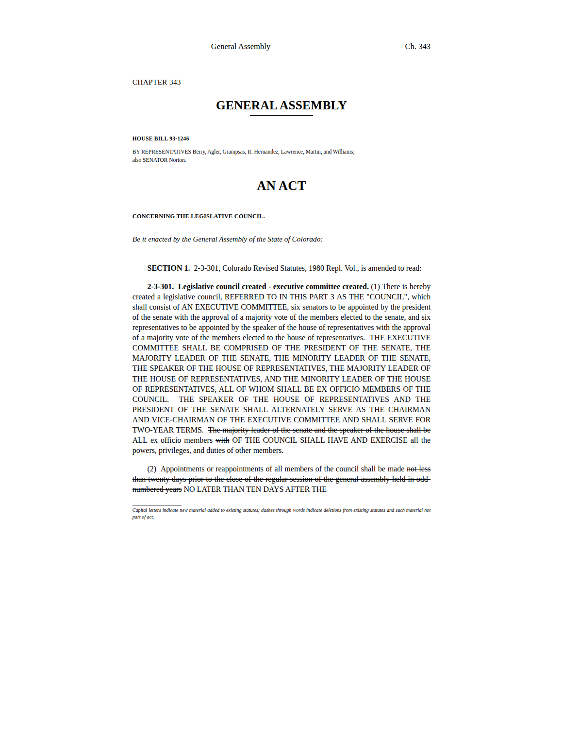General Assembly
Ch. 343
CHAPTER 343
GENERAL ASSEMBLY
HOUSE BILL 93-1246
BY REPRESENTATIVES Berry, Agler, Grampsas, R. Hernandez, Lawrence, Martin, and Williams;
also SENATOR Norton.
AN ACT
CONCERNING THE LEGISLATIVE COUNCIL.
Be it enacted by the General Assembly of the State of Colorado:
SECTION 1. 2-3-301, Colorado Revised Statutes, 1980 Repl. Vol., is amended to read:
2-3-301. Legislative council created - executive committee created. (1) There is hereby created a legislative council, REFERRED TO IN THIS PART 3 AS THE "COUNCIL", which shall consist of AN EXECUTIVE COMMITTEE, six senators to be appointed by the president of the senate with the approval of a majority vote of the members elected to the senate, and six representatives to be appointed by the speaker of the house of representatives with the approval of a majority vote of the members elected to the house of representatives. THE EXECUTIVE COMMITTEE SHALL BE COMPRISED OF THE PRESIDENT OF THE SENATE, THE MAJORITY LEADER OF THE SENATE, THE MINORITY LEADER OF THE SENATE, THE SPEAKER OF THE HOUSE OF REPRESENTATIVES, THE MAJORITY LEADER OF THE HOUSE OF REPRESENTATIVES, AND THE MINORITY LEADER OF THE HOUSE OF REPRESENTATIVES, ALL OF WHOM SHALL BE EX OFFICIO MEMBERS OF THE COUNCIL. THE SPEAKER OF THE HOUSE OF REPRESENTATIVES AND THE PRESIDENT OF THE SENATE SHALL ALTERNATELY SERVE AS THE CHAIRMAN AND VICE-CHAIRMAN OF THE EXECUTIVE COMMITTEE AND SHALL SERVE FOR TWO-YEAR TERMS. The majority leader of the senate and the speaker of the house shall be ALL ex officio members with OF THE COUNCIL SHALL HAVE AND EXERCISE all the powers, privileges, and duties of other members.
(2) Appointments or reappointments of all members of the council shall be made not less than twenty days prior to the close of the regular session of the general assembly held in odd-numbered years NO LATER THAN TEN DAYS AFTER THE
Capital letters indicate new material added to existing statutes; dashes through words indicate deletions from existing statutes and such material not part of act.